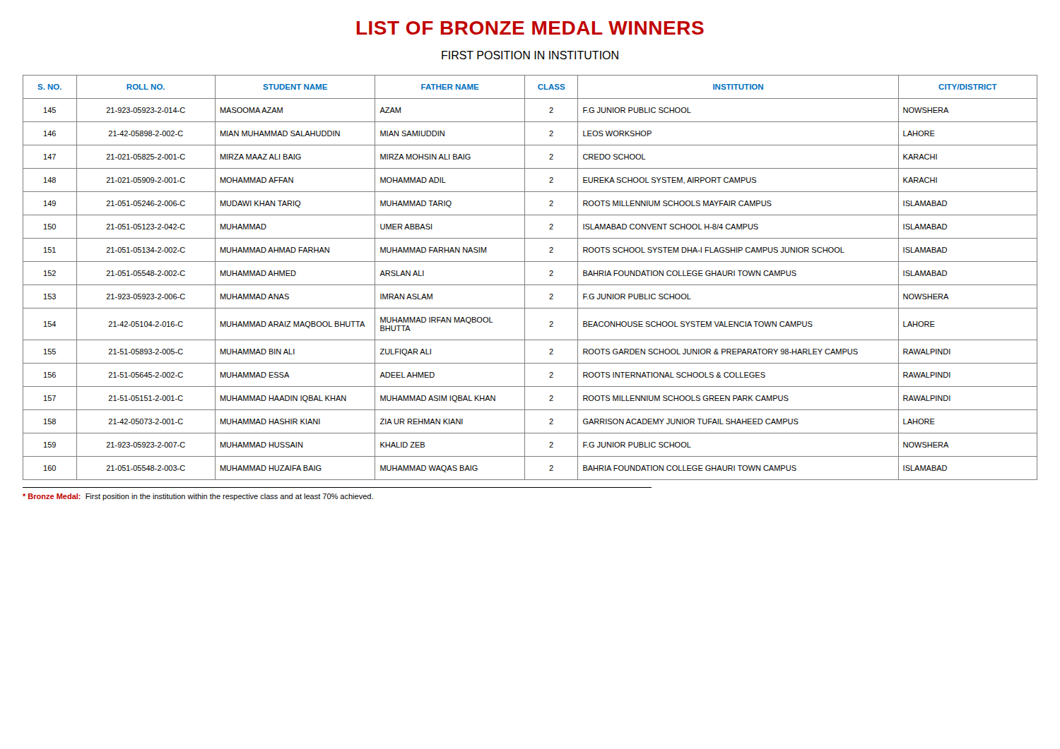LIST OF BRONZE MEDAL WINNERS
FIRST POSITION IN INSTITUTION
| S. NO. | ROLL NO. | STUDENT NAME | FATHER NAME | CLASS | INSTITUTION | CITY/DISTRICT |
| --- | --- | --- | --- | --- | --- | --- |
| 145 | 21-923-05923-2-014-C | MASOOMA AZAM | AZAM | 2 | F.G JUNIOR PUBLIC SCHOOL | NOWSHERA |
| 146 | 21-42-05898-2-002-C | MIAN MUHAMMAD SALAHUDDIN | MIAN SAMIUDDIN | 2 | LEOS WORKSHOP | LAHORE |
| 147 | 21-021-05825-2-001-C | MIRZA MAAZ ALI BAIG | MIRZA MOHSIN ALI BAIG | 2 | CREDO SCHOOL | KARACHI |
| 148 | 21-021-05909-2-001-C | MOHAMMAD AFFAN | MOHAMMAD ADIL | 2 | EUREKA SCHOOL SYSTEM, AIRPORT CAMPUS | KARACHI |
| 149 | 21-051-05246-2-006-C | MUDAWI KHAN TARIQ | MUHAMMAD TARIQ | 2 | ROOTS MILLENNIUM SCHOOLS MAYFAIR CAMPUS | ISLAMABAD |
| 150 | 21-051-05123-2-042-C | MUHAMMAD | UMER ABBASI | 2 | ISLAMABAD CONVENT SCHOOL H-8/4 CAMPUS | ISLAMABAD |
| 151 | 21-051-05134-2-002-C | MUHAMMAD AHMAD FARHAN | MUHAMMAD FARHAN NASIM | 2 | ROOTS SCHOOL SYSTEM DHA-I FLAGSHIP CAMPUS JUNIOR SCHOOL | ISLAMABAD |
| 152 | 21-051-05548-2-002-C | MUHAMMAD AHMED | ARSLAN ALI | 2 | BAHRIA FOUNDATION COLLEGE GHAURI TOWN CAMPUS | ISLAMABAD |
| 153 | 21-923-05923-2-006-C | MUHAMMAD ANAS | IMRAN ASLAM | 2 | F.G JUNIOR PUBLIC SCHOOL | NOWSHERA |
| 154 | 21-42-05104-2-016-C | MUHAMMAD ARAIZ MAQBOOL BHUTTA | MUHAMMAD IRFAN MAQBOOL BHUTTA | 2 | BEACONHOUSE SCHOOL SYSTEM VALENCIA TOWN CAMPUS | LAHORE |
| 155 | 21-51-05893-2-005-C | MUHAMMAD BIN ALI | ZULFIQAR ALI | 2 | ROOTS GARDEN SCHOOL JUNIOR & PREPARATORY 98-HARLEY CAMPUS | RAWALPINDI |
| 156 | 21-51-05645-2-002-C | MUHAMMAD ESSA | ADEEL AHMED | 2 | ROOTS INTERNATIONAL SCHOOLS & COLLEGES | RAWALPINDI |
| 157 | 21-51-05151-2-001-C | MUHAMMAD HAADIN IQBAL KHAN | MUHAMMAD ASIM IQBAL KHAN | 2 | ROOTS MILLENNIUM SCHOOLS GREEN PARK CAMPUS | RAWALPINDI |
| 158 | 21-42-05073-2-001-C | MUHAMMAD HASHIR KIANI | ZIA UR REHMAN KIANI | 2 | GARRISON ACADEMY JUNIOR TUFAIL SHAHEED CAMPUS | LAHORE |
| 159 | 21-923-05923-2-007-C | MUHAMMAD HUSSAIN | KHALID ZEB | 2 | F.G JUNIOR PUBLIC SCHOOL | NOWSHERA |
| 160 | 21-051-05548-2-003-C | MUHAMMAD HUZAIFA BAIG | MUHAMMAD WAQAS BAIG | 2 | BAHRIA FOUNDATION COLLEGE GHAURI TOWN CAMPUS | ISLAMABAD |
* Bronze Medal: First position in the institution within the respective class and at least 70% achieved.